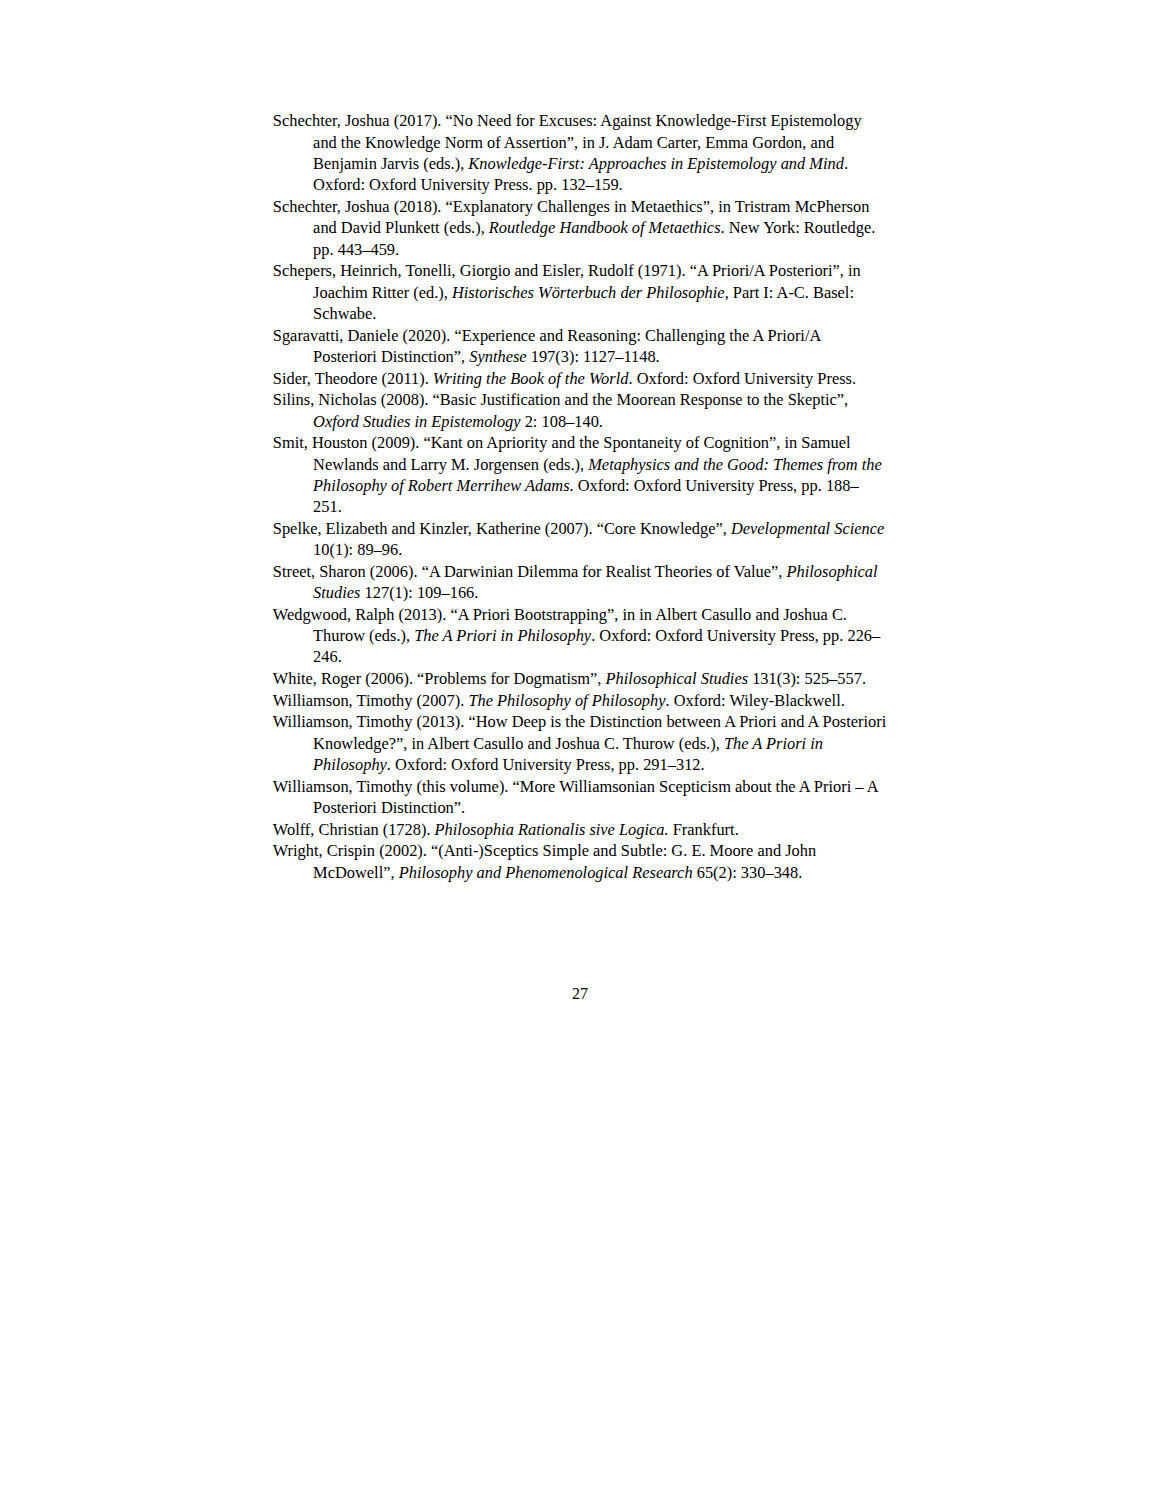Schechter, Joshua (2017). “No Need for Excuses: Against Knowledge-First Epistemology and the Knowledge Norm of Assertion”, in J. Adam Carter, Emma Gordon, and Benjamin Jarvis (eds.), Knowledge-First: Approaches in Epistemology and Mind. Oxford: Oxford University Press. pp. 132–159.
Schechter, Joshua (2018). “Explanatory Challenges in Metaethics”, in Tristram McPherson and David Plunkett (eds.), Routledge Handbook of Metaethics. New York: Routledge. pp. 443–459.
Schepers, Heinrich, Tonelli, Giorgio and Eisler, Rudolf (1971). “A Priori/A Posteriori”, in Joachim Ritter (ed.), Historisches Wörterbuch der Philosophie, Part I: A-C. Basel: Schwabe.
Sgaravatti, Daniele (2020). “Experience and Reasoning: Challenging the A Priori/A Posteriori Distinction”, Synthese 197(3): 1127–1148.
Sider, Theodore (2011). Writing the Book of the World. Oxford: Oxford University Press.
Silins, Nicholas (2008). “Basic Justification and the Moorean Response to the Skeptic”, Oxford Studies in Epistemology 2: 108–140.
Smit, Houston (2009). “Kant on Apriority and the Spontaneity of Cognition”, in Samuel Newlands and Larry M. Jorgensen (eds.), Metaphysics and the Good: Themes from the Philosophy of Robert Merrihew Adams. Oxford: Oxford University Press, pp. 188–251.
Spelke, Elizabeth and Kinzler, Katherine (2007). “Core Knowledge”, Developmental Science 10(1): 89–96.
Street, Sharon (2006). “A Darwinian Dilemma for Realist Theories of Value”, Philosophical Studies 127(1): 109–166.
Wedgwood, Ralph (2013). “A Priori Bootstrapping”, in in Albert Casullo and Joshua C. Thurow (eds.), The A Priori in Philosophy. Oxford: Oxford University Press, pp. 226–246.
White, Roger (2006). “Problems for Dogmatism”, Philosophical Studies 131(3): 525–557.
Williamson, Timothy (2007). The Philosophy of Philosophy. Oxford: Wiley-Blackwell.
Williamson, Timothy (2013). “How Deep is the Distinction between A Priori and A Posteriori Knowledge?”, in Albert Casullo and Joshua C. Thurow (eds.), The A Priori in Philosophy. Oxford: Oxford University Press, pp. 291–312.
Williamson, Timothy (this volume). “More Williamsonian Scepticism about the A Priori – A Posteriori Distinction”.
Wolff, Christian (1728). Philosophia Rationalis sive Logica. Frankfurt.
Wright, Crispin (2002). “(Anti-)Sceptics Simple and Subtle: G. E. Moore and John McDowell”, Philosophy and Phenomenological Research 65(2): 330–348.
27